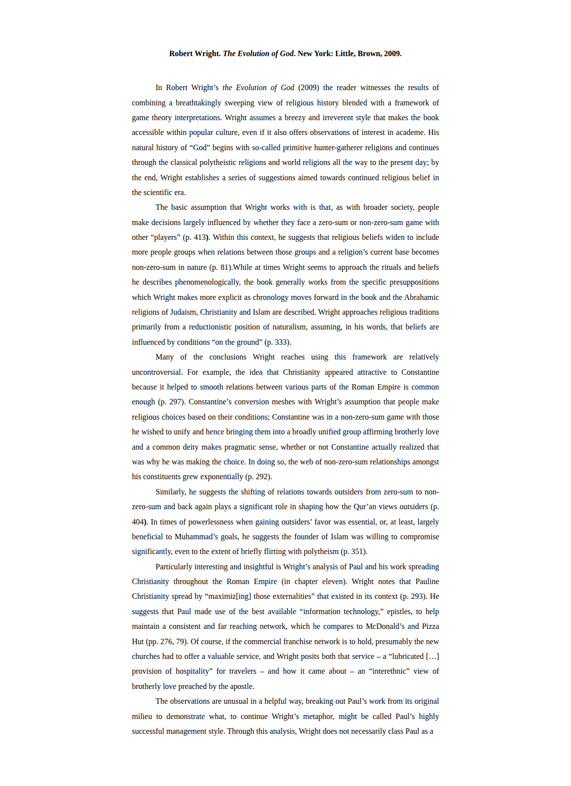Robert Wright. The Evolution of God. New York: Little, Brown, 2009.
In Robert Wright’s the Evolution of God (2009) the reader witnesses the results of combining a breathtakingly sweeping view of religious history blended with a framework of game theory interpretations. Wright assumes a breezy and irreverent style that makes the book accessible within popular culture, even if it also offers observations of interest in academe. His natural history of “God” begins with so-called primitive hunter-gatherer religions and continues through the classical polytheistic religions and world religions all the way to the present day; by the end, Wright establishes a series of suggestions aimed towards continued religious belief in the scientific era.
The basic assumption that Wright works with is that, as with broader society, people make decisions largely influenced by whether they face a zero-sum or non-zero-sum game with other “players” (p. 413). Within this context, he suggests that religious beliefs widen to include more people groups when relations between those groups and a religion’s current base becomes non-zero-sum in nature (p. 81).While at times Wright seems to approach the rituals and beliefs he describes phenomenologically, the book generally works from the specific presuppositions which Wright makes more explicit as chronology moves forward in the book and the Abrahamic religions of Judaism, Christianity and Islam are described. Wright approaches religious traditions primarily from a reductionistic position of naturalism, assuming, in his words, that beliefs are influenced by conditions “on the ground” (p. 333).
Many of the conclusions Wright reaches using this framework are relatively uncontroversial. For example, the idea that Christianity appeared attractive to Constantine because it helped to smooth relations between various parts of the Roman Empire is common enough (p. 297). Constantine’s conversion meshes with Wright’s assumption that people make religious choices based on their conditions; Constantine was in a non-zero-sum game with those he wished to unify and hence bringing them into a broadly unified group affirming brotherly love and a common deity makes pragmatic sense, whether or not Constantine actually realized that was why he was making the choice. In doing so, the web of non-zero-sum relationships amongst his constituents grew exponentially (p. 292).
Similarly, he suggests the shifting of relations towards outsiders from zero-sum to non-zero-sum and back again plays a significant role in shaping how the Qur’an views outsiders (p. 404). In times of powerlessness when gaining outsiders’ favor was essential, or, at least, largely beneficial to Muhammad’s goals, he suggests the founder of Islam was willing to compromise significantly, even to the extent of briefly flirting with polytheism (p. 351).
Particularly interesting and insightful is Wright’s analysis of Paul and his work spreading Christianity throughout the Roman Empire (in chapter eleven). Wright notes that Pauline Christianity spread by “maximiz[ing] those externalities” that existed in its context (p. 293). He suggests that Paul made use of the best available “information technology,” epistles, to help maintain a consistent and far reaching network, which he compares to McDonald’s and Pizza Hut (pp. 276, 79). Of course, if the commercial franchise network is to hold, presumably the new churches had to offer a valuable service, and Wright posits both that service – a “lubricated […] provision of hospitality” for travelers – and how it came about – an “interethnic” view of brotherly love preached by the apostle.
The observations are unusual in a helpful way, breaking out Paul’s work from its original milieu to demonstrate what, to continue Wright’s metaphor, might be called Paul’s highly successful management style. Through this analysis, Wright does not necessarily class Paul as a